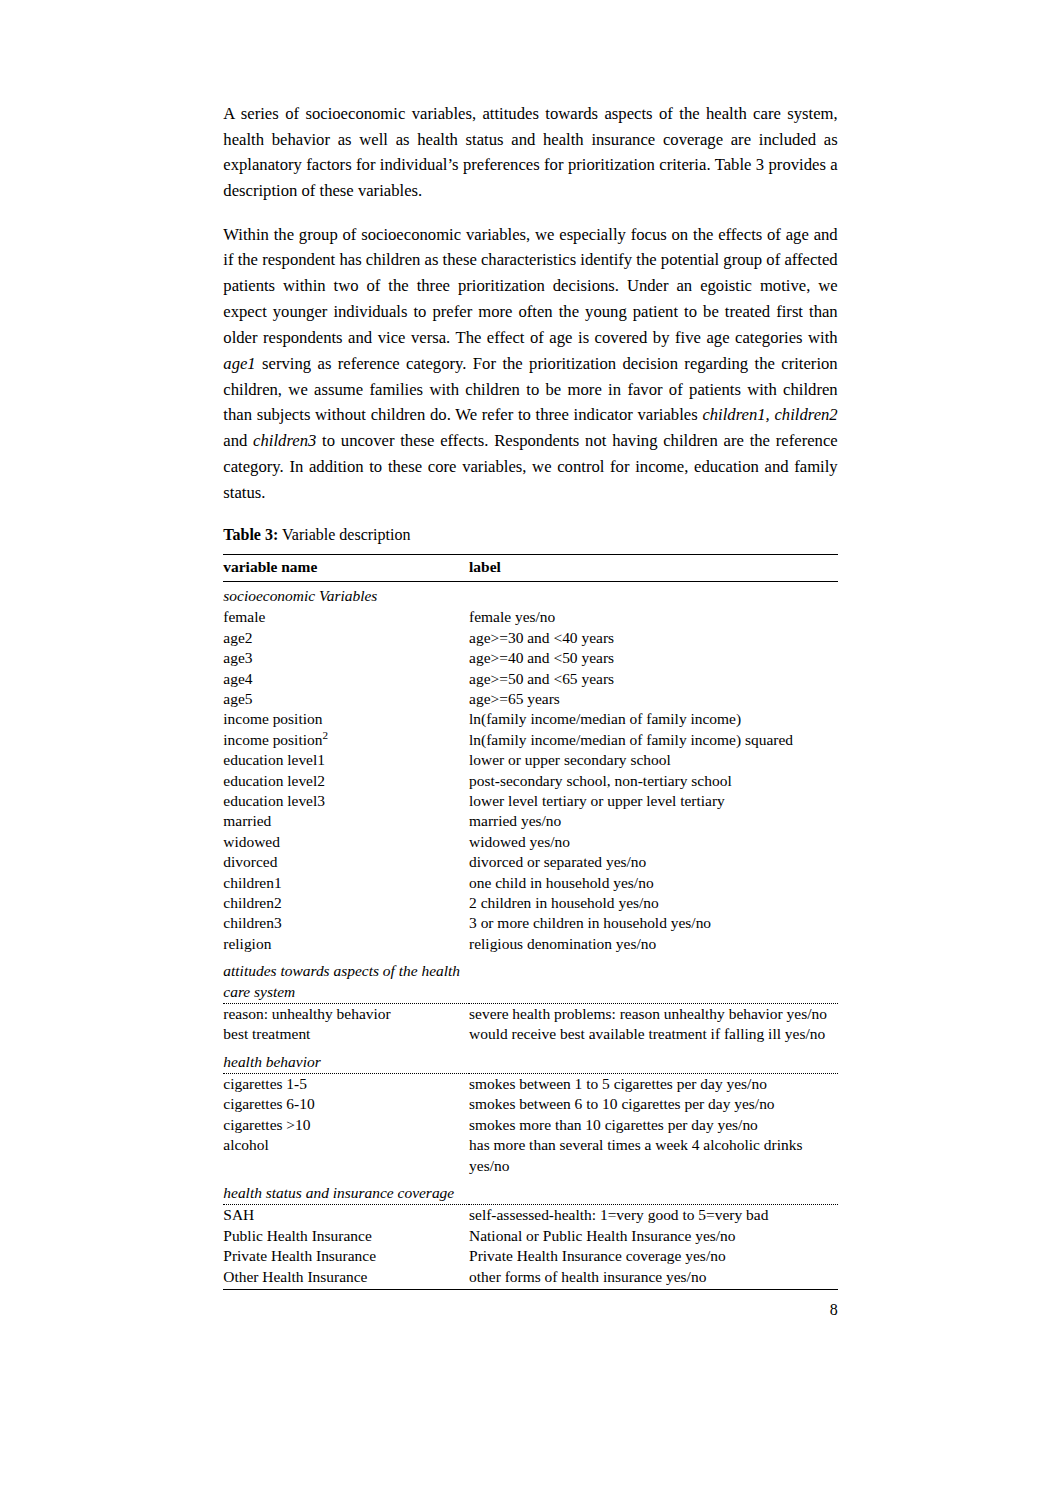A series of socioeconomic variables, attitudes towards aspects of the health care system, health behavior as well as health status and health insurance coverage are included as explanatory factors for individual’s preferences for prioritization criteria. Table 3 provides a description of these variables.
Within the group of socioeconomic variables, we especially focus on the effects of age and if the respondent has children as these characteristics identify the potential group of affected patients within two of the three prioritization decisions. Under an egoistic motive, we expect younger individuals to prefer more often the young patient to be treated first than older respondents and vice versa. The effect of age is covered by five age categories with age1 serving as reference category. For the prioritization decision regarding the criterion children, we assume families with children to be more in favor of patients with children than subjects without children do. We refer to three indicator variables children1, children2 and children3 to uncover these effects. Respondents not having children are the reference category. In addition to these core variables, we control for income, education and family status.
Table 3: Variable description
| variable name | label |
| socioeconomic Variables | |
| female | female yes/no |
| age2 | age>=30 and <40 years |
| age3 | age>=40 and <50 years |
| age4 | age>=50 and <65 years |
| age5 | age>=65 years |
| income position | ln(family income/median of family income) |
| income position 2 | ln(family income/median of family income) squared |
| education level1 | lower or upper secondary school |
| education level2 | post-secondary school, non-tertiary school |
| education level3 | lower level tertiary or upper level tertiary |
| married | married yes/no |
| widowed | widowed yes/no |
| divorced | divorced or separated yes/no |
| children1 | one child in household yes/no |
| children2 | 2 children in household yes/no |
| children3 | 3 or more children in household yes/no |
| religion | religious denomination yes/no |
| attitudes towards aspects of the health care system | |
| reason: unhealthy behavior | severe health problems: reason unhealthy behavior yes/no |
| best treatment | would receive best available treatment if falling ill yes/no |
| health behavior | |
| cigarettes 1-5 | smokes between 1 to 5 cigarettes per day yes/no |
| cigarettes 6-10 | smokes between 6 to 10 cigarettes per day yes/no |
| cigarettes >10 | smokes more than 10 cigarettes per day yes/no |
| alcohol | has more than several times a week 4 alcoholic drinks yes/no |
| health status and insurance coverage | |
| SAH | self-assessed-health: 1=very good to 5=very bad |
| Public Health Insurance | National or Public Health Insurance yes/no |
| Private Health Insurance | Private Health Insurance coverage yes/no |
| Other Health Insurance | other forms of health insurance yes/no |
8